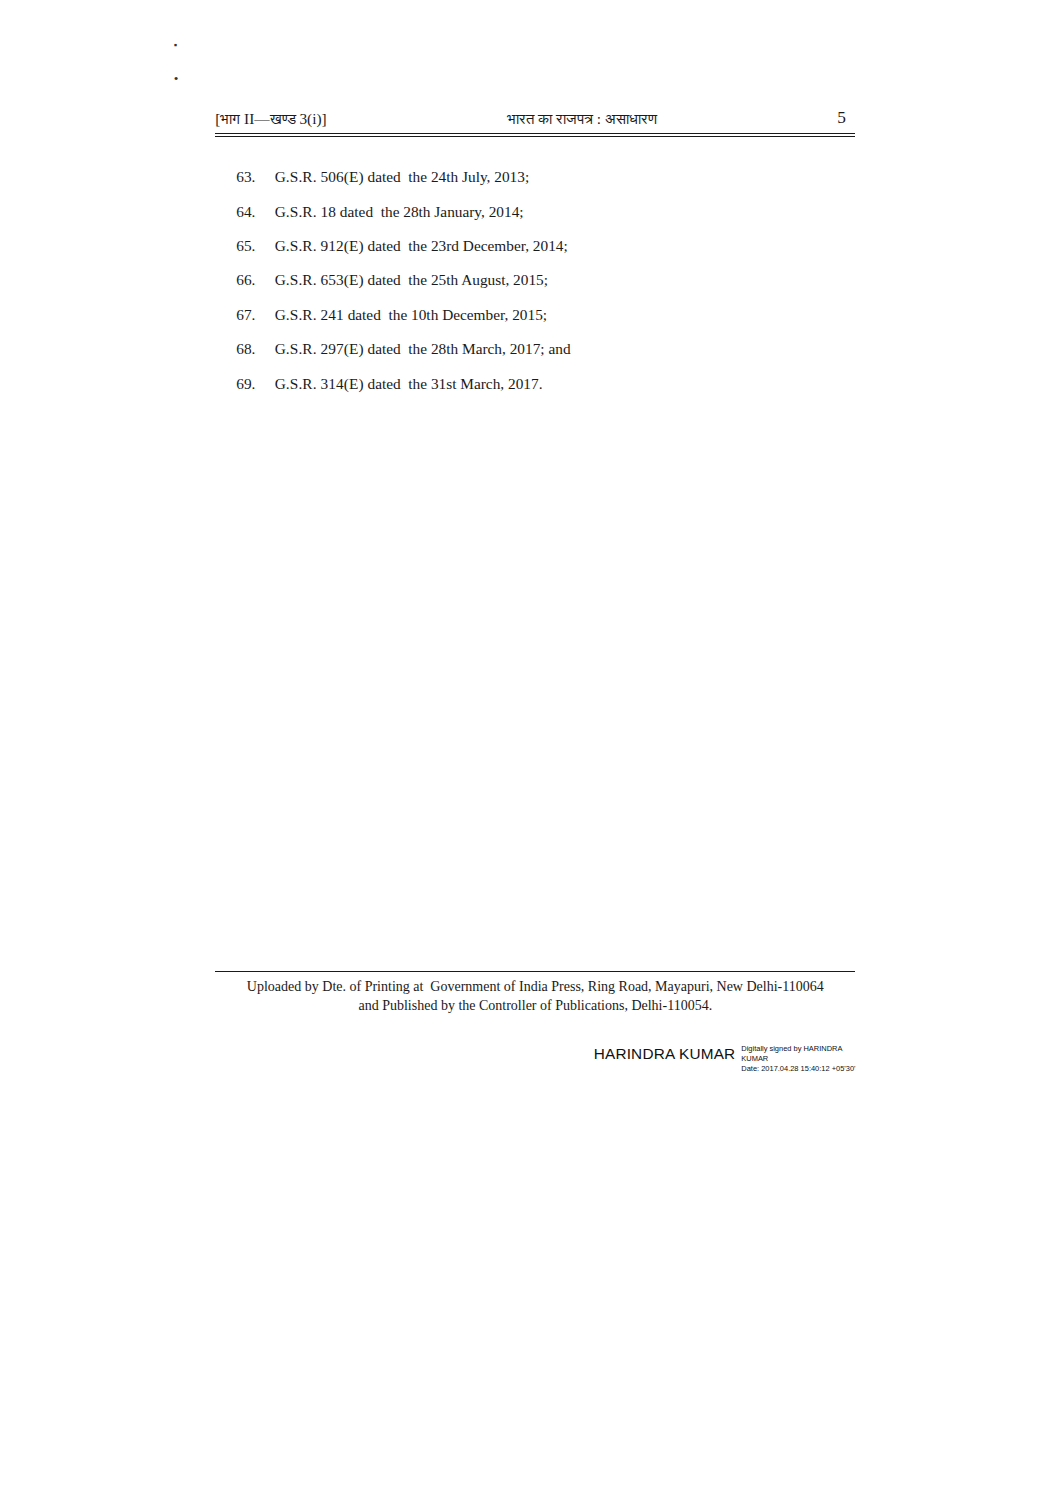▪ •
[भाग II—खण्ड 3(i)]
भारत का राजपत्र : असाधारण
5
63. G.S.R. 506(E) dated the 24th July, 2013;
64. G.S.R. 18 dated the 28th January, 2014;
65. G.S.R. 912(E) dated the 23rd December, 2014;
66. G.S.R. 653(E) dated the 25th August, 2015;
67. G.S.R. 241 dated the 10th December, 2015;
68. G.S.R. 297(E) dated the 28th March, 2017; and
69. G.S.R. 314(E) dated the 31st March, 2017.
Uploaded by Dte. of Printing at Government of India Press, Ring Road, Mayapuri, New Delhi-110064
and Published by the Controller of Publications, Delhi-110054.
HARINDRA KUMAR
Digitally signed by HARINDRA
KUMAR
Date: 2017.04.28 15:40:12 +05'30'